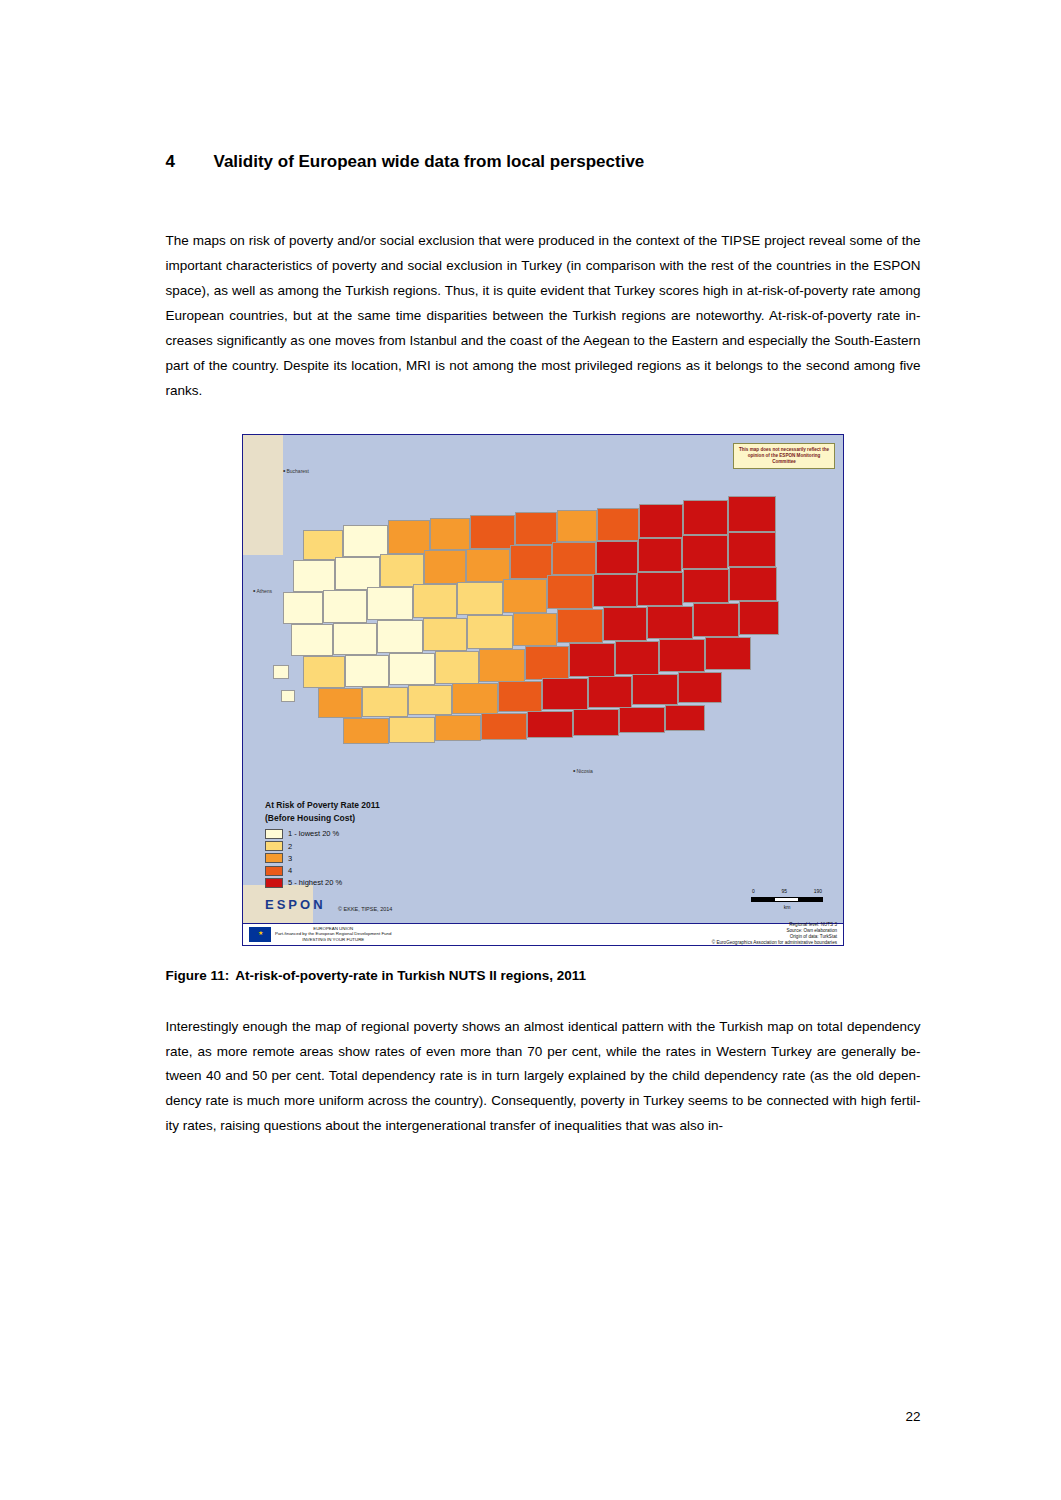4 Validity of European wide data from local perspective
The maps on risk of poverty and/or social exclusion that were produced in the context of the TIPSE project reveal some of the important characteristics of poverty and social exclusion in Turkey (in comparison with the rest of the countries in the ESPON space), as well as among the Turkish regions. Thus, it is quite evident that Turkey scores high in at-risk-of-poverty rate among European countries, but at the same time disparities between the Turkish regions are noteworthy. At-risk-of-poverty rate increases significantly as one moves from Istanbul and the coast of the Aegean to the Eastern and especially the South-Eastern part of the country. Despite its location, MRI is not among the most privileged regions as it belongs to the second among five ranks.
This map does not necessarily reflect the opinion of the ESPON Monitoring Committee
Bucharest
Athens
Ankara
Nicosia
At Risk of Poverty Rate 2011
(Before Housing Cost)
1 - lowest 20 %
2
3
4
5 - highest 20 %
ESPON
© EKKE, TIPSE, 2014
095190
km
EUROPEAN UNION
Part-financed by the European Regional Development Fund
INVESTING IN YOUR FUTURE
Regional level: NUTS 3
Source: Own elaboration
Origin of data: TurkStat
© EuroGeographics Association for administrative boundaries
Figure 11: At-risk-of-poverty-rate in Turkish NUTS II regions, 2011
Interestingly enough the map of regional poverty shows an almost identical pattern with the Turkish map on total dependency rate, as more remote areas show rates of even more than 70 per cent, while the rates in Western Turkey are generally between 40 and 50 per cent. Total dependency rate is in turn largely explained by the child dependency rate (as the old dependency rate is much more uniform across the country). Consequently, poverty in Turkey seems to be connected with high fertility rates, raising questions about the intergenerational transfer of inequalities that was also in-
22